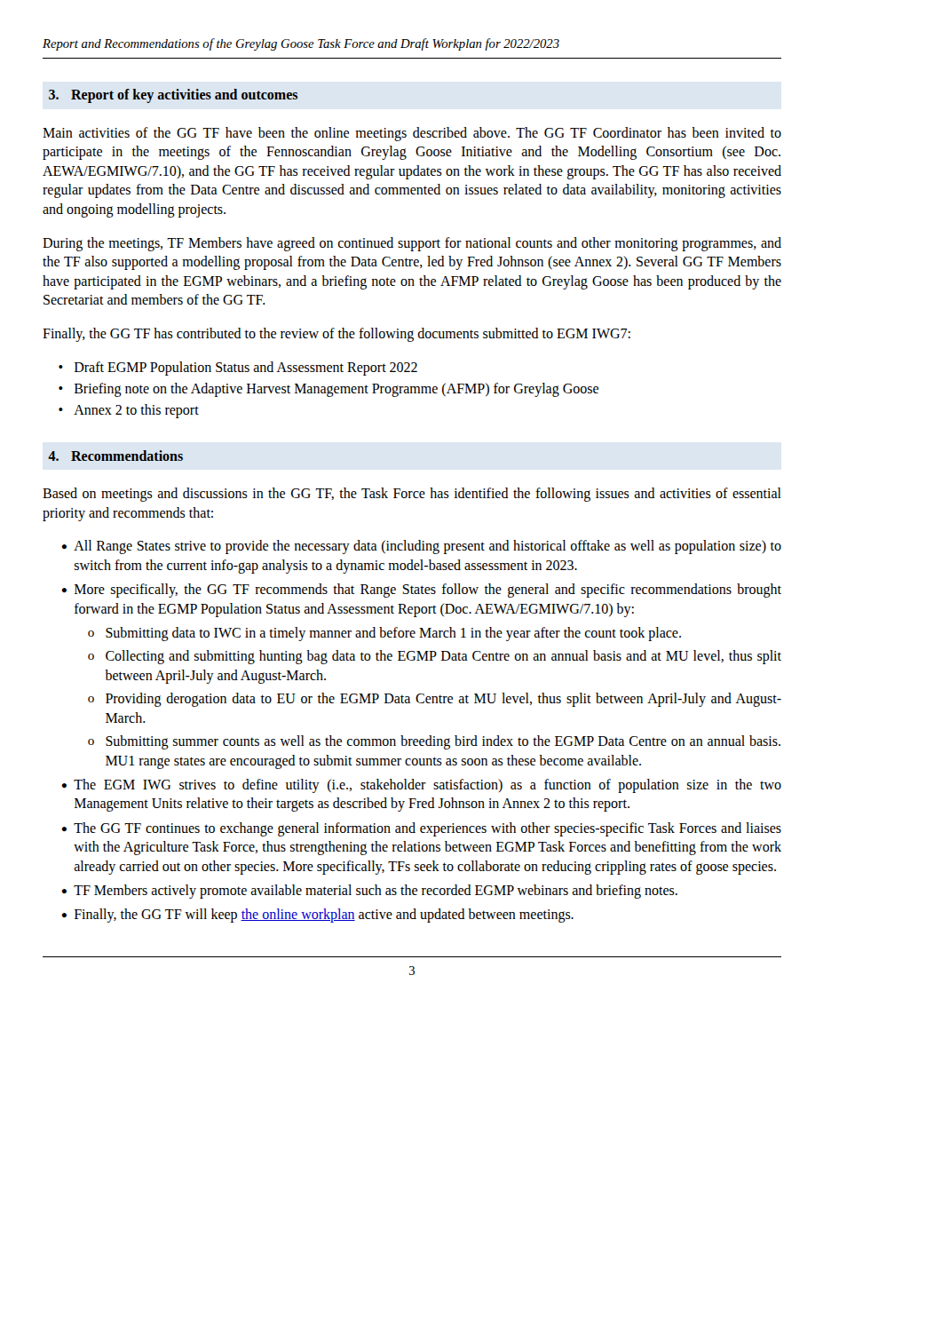Report and Recommendations of the Greylag Goose Task Force and Draft Workplan for 2022/2023
3. Report of key activities and outcomes
Main activities of the GG TF have been the online meetings described above. The GG TF Coordinator has been invited to participate in the meetings of the Fennoscandian Greylag Goose Initiative and the Modelling Consortium (see Doc. AEWA/EGMIWG/7.10), and the GG TF has received regular updates on the work in these groups. The GG TF has also received regular updates from the Data Centre and discussed and commented on issues related to data availability, monitoring activities and ongoing modelling projects.
During the meetings, TF Members have agreed on continued support for national counts and other monitoring programmes, and the TF also supported a modelling proposal from the Data Centre, led by Fred Johnson (see Annex 2). Several GG TF Members have participated in the EGMP webinars, and a briefing note on the AFMP related to Greylag Goose has been produced by the Secretariat and members of the GG TF.
Finally, the GG TF has contributed to the review of the following documents submitted to EGM IWG7:
Draft EGMP Population Status and Assessment Report 2022
Briefing note on the Adaptive Harvest Management Programme (AFMP) for Greylag Goose
Annex 2 to this report
4. Recommendations
Based on meetings and discussions in the GG TF, the Task Force has identified the following issues and activities of essential priority and recommends that:
All Range States strive to provide the necessary data (including present and historical offtake as well as population size) to switch from the current info-gap analysis to a dynamic model-based assessment in 2023.
More specifically, the GG TF recommends that Range States follow the general and specific recommendations brought forward in the EGMP Population Status and Assessment Report (Doc. AEWA/EGMIWG/7.10) by:
Submitting data to IWC in a timely manner and before March 1 in the year after the count took place.
Collecting and submitting hunting bag data to the EGMP Data Centre on an annual basis and at MU level, thus split between April-July and August-March.
Providing derogation data to EU or the EGMP Data Centre at MU level, thus split between April-July and August-March.
Submitting summer counts as well as the common breeding bird index to the EGMP Data Centre on an annual basis. MU1 range states are encouraged to submit summer counts as soon as these become available.
The EGM IWG strives to define utility (i.e., stakeholder satisfaction) as a function of population size in the two Management Units relative to their targets as described by Fred Johnson in Annex 2 to this report.
The GG TF continues to exchange general information and experiences with other species-specific Task Forces and liaises with the Agriculture Task Force, thus strengthening the relations between EGMP Task Forces and benefitting from the work already carried out on other species. More specifically, TFs seek to collaborate on reducing crippling rates of goose species.
TF Members actively promote available material such as the recorded EGMP webinars and briefing notes.
Finally, the GG TF will keep the online workplan active and updated between meetings.
3